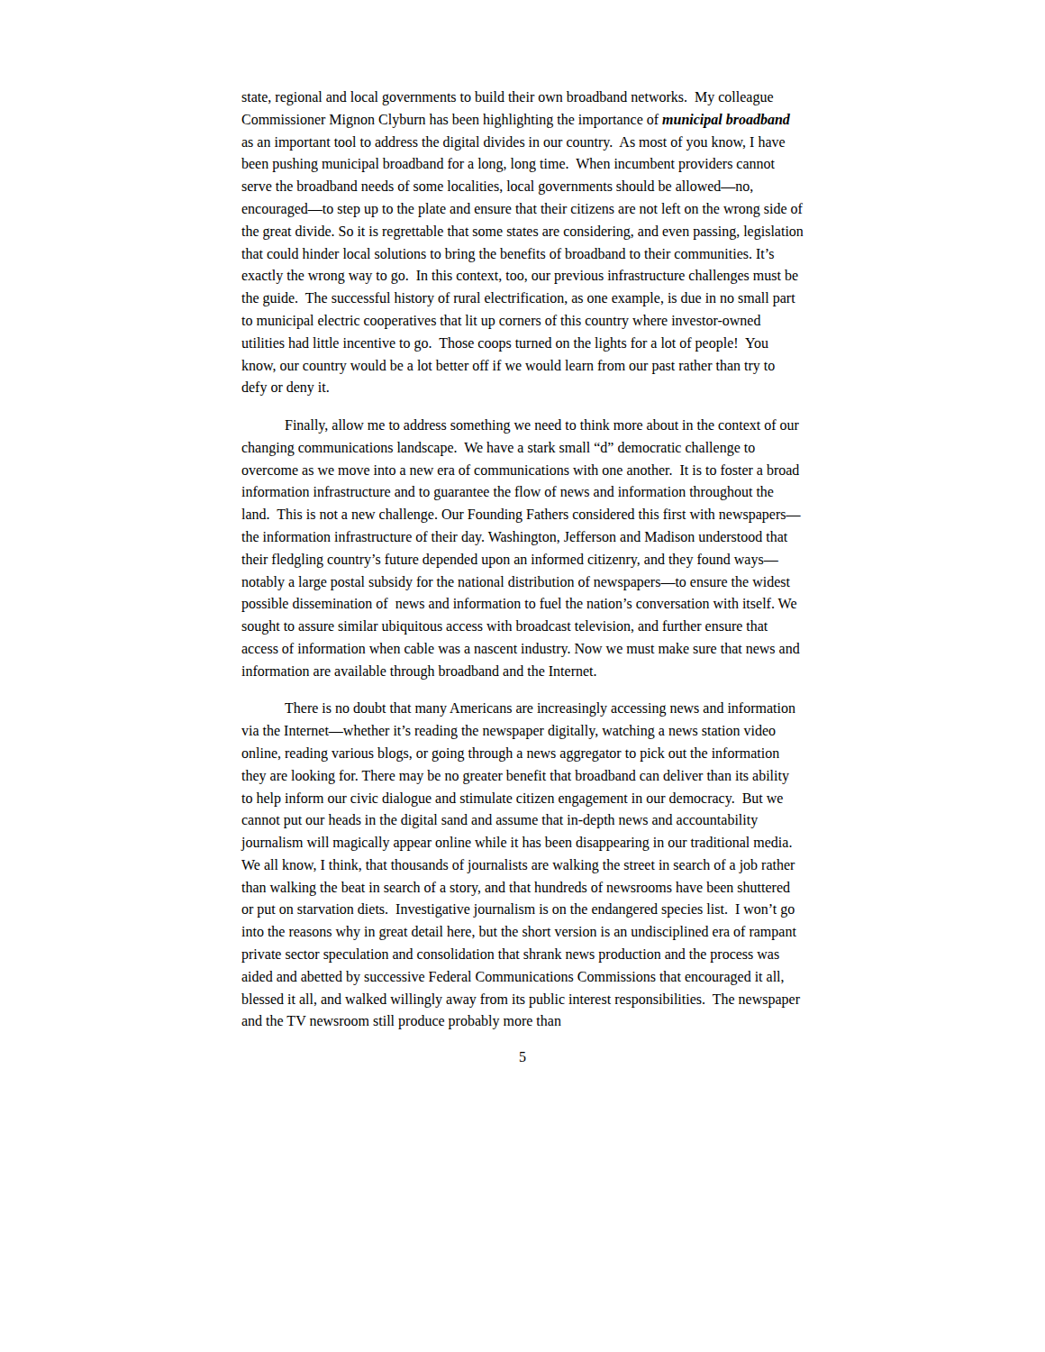state, regional and local governments to build their own broadband networks. My colleague Commissioner Mignon Clyburn has been highlighting the importance of municipal broadband as an important tool to address the digital divides in our country. As most of you know, I have been pushing municipal broadband for a long, long time. When incumbent providers cannot serve the broadband needs of some localities, local governments should be allowed—no, encouraged—to step up to the plate and ensure that their citizens are not left on the wrong side of the great divide. So it is regrettable that some states are considering, and even passing, legislation that could hinder local solutions to bring the benefits of broadband to their communities. It’s exactly the wrong way to go. In this context, too, our previous infrastructure challenges must be the guide. The successful history of rural electrification, as one example, is due in no small part to municipal electric cooperatives that lit up corners of this country where investor-owned utilities had little incentive to go. Those coops turned on the lights for a lot of people! You know, our country would be a lot better off if we would learn from our past rather than try to defy or deny it.
Finally, allow me to address something we need to think more about in the context of our changing communications landscape. We have a stark small “d” democratic challenge to overcome as we move into a new era of communications with one another. It is to foster a broad information infrastructure and to guarantee the flow of news and information throughout the land. This is not a new challenge. Our Founding Fathers considered this first with newspapers—the information infrastructure of their day. Washington, Jefferson and Madison understood that their fledgling country’s future depended upon an informed citizenry, and they found ways—notably a large postal subsidy for the national distribution of newspapers—to ensure the widest possible dissemination of news and information to fuel the nation’s conversation with itself. We sought to assure similar ubiquitous access with broadcast television, and further ensure that access of information when cable was a nascent industry. Now we must make sure that news and information are available through broadband and the Internet.
There is no doubt that many Americans are increasingly accessing news and information via the Internet—whether it’s reading the newspaper digitally, watching a news station video online, reading various blogs, or going through a news aggregator to pick out the information they are looking for. There may be no greater benefit that broadband can deliver than its ability to help inform our civic dialogue and stimulate citizen engagement in our democracy. But we cannot put our heads in the digital sand and assume that in-depth news and accountability journalism will magically appear online while it has been disappearing in our traditional media. We all know, I think, that thousands of journalists are walking the street in search of a job rather than walking the beat in search of a story, and that hundreds of newsrooms have been shuttered or put on starvation diets. Investigative journalism is on the endangered species list. I won’t go into the reasons why in great detail here, but the short version is an undisciplined era of rampant private sector speculation and consolidation that shrank news production and the process was aided and abetted by successive Federal Communications Commissions that encouraged it all, blessed it all, and walked willingly away from its public interest responsibilities. The newspaper and the TV newsroom still produce probably more than
5